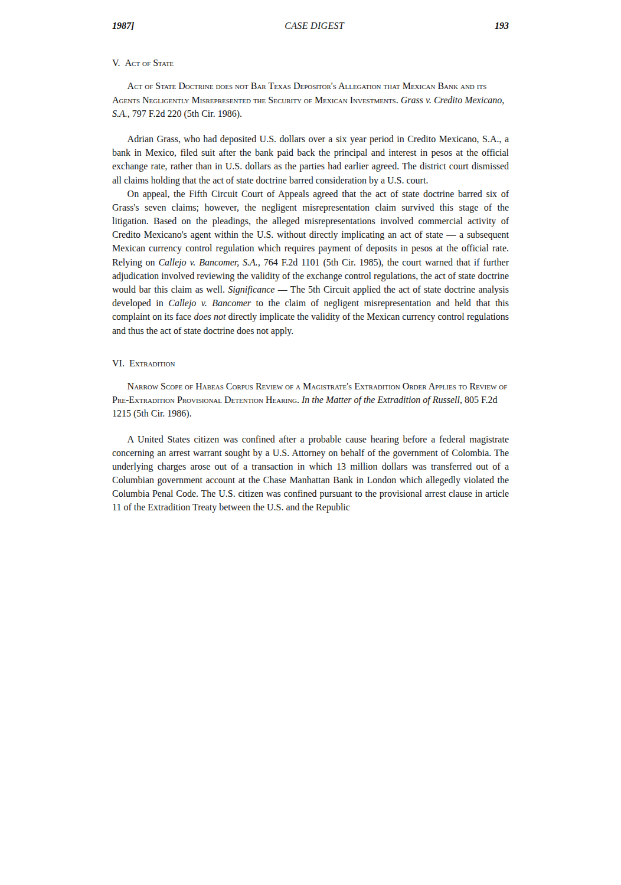1987] CASE DIGEST 193
V. Act of State
Act of State Doctrine does not Bar Texas Depositor's Allegation that Mexican Bank and its Agents Negligently Misrepresented the Security of Mexican Investments. Grass v. Credito Mexicano, S.A., 797 F.2d 220 (5th Cir. 1986).
Adrian Grass, who had deposited U.S. dollars over a six year period in Credito Mexicano, S.A., a bank in Mexico, filed suit after the bank paid back the principal and interest in pesos at the official exchange rate, rather than in U.S. dollars as the parties had earlier agreed. The district court dismissed all claims holding that the act of state doctrine barred consideration by a U.S. court.
On appeal, the Fifth Circuit Court of Appeals agreed that the act of state doctrine barred six of Grass's seven claims; however, the negligent misrepresentation claim survived this stage of the litigation. Based on the pleadings, the alleged misrepresentations involved commercial activity of Credito Mexicano's agent within the U.S. without directly implicating an act of state — a subsequent Mexican currency control regulation which requires payment of deposits in pesos at the official rate. Relying on Callejo v. Bancomer, S.A., 764 F.2d 1101 (5th Cir. 1985), the court warned that if further adjudication involved reviewing the validity of the exchange control regulations, the act of state doctrine would bar this claim as well. Significance — The 5th Circuit applied the act of state doctrine analysis developed in Callejo v. Bancomer to the claim of negligent misrepresentation and held that this complaint on its face does not directly implicate the validity of the Mexican currency control regulations and thus the act of state doctrine does not apply.
VI. Extradition
Narrow Scope of Habeas Corpus Review of a Magistrate's Extradition Order Applies to Review of Pre-Extradition Provisional Detention Hearing. In the Matter of the Extradition of Russell, 805 F.2d 1215 (5th Cir. 1986).
A United States citizen was confined after a probable cause hearing before a federal magistrate concerning an arrest warrant sought by a U.S. Attorney on behalf of the government of Colombia. The underlying charges arose out of a transaction in which 13 million dollars was transferred out of a Columbian government account at the Chase Manhattan Bank in London which allegedly violated the Columbia Penal Code. The U.S. citizen was confined pursuant to the provisional arrest clause in article 11 of the Extradition Treaty between the U.S. and the Republic